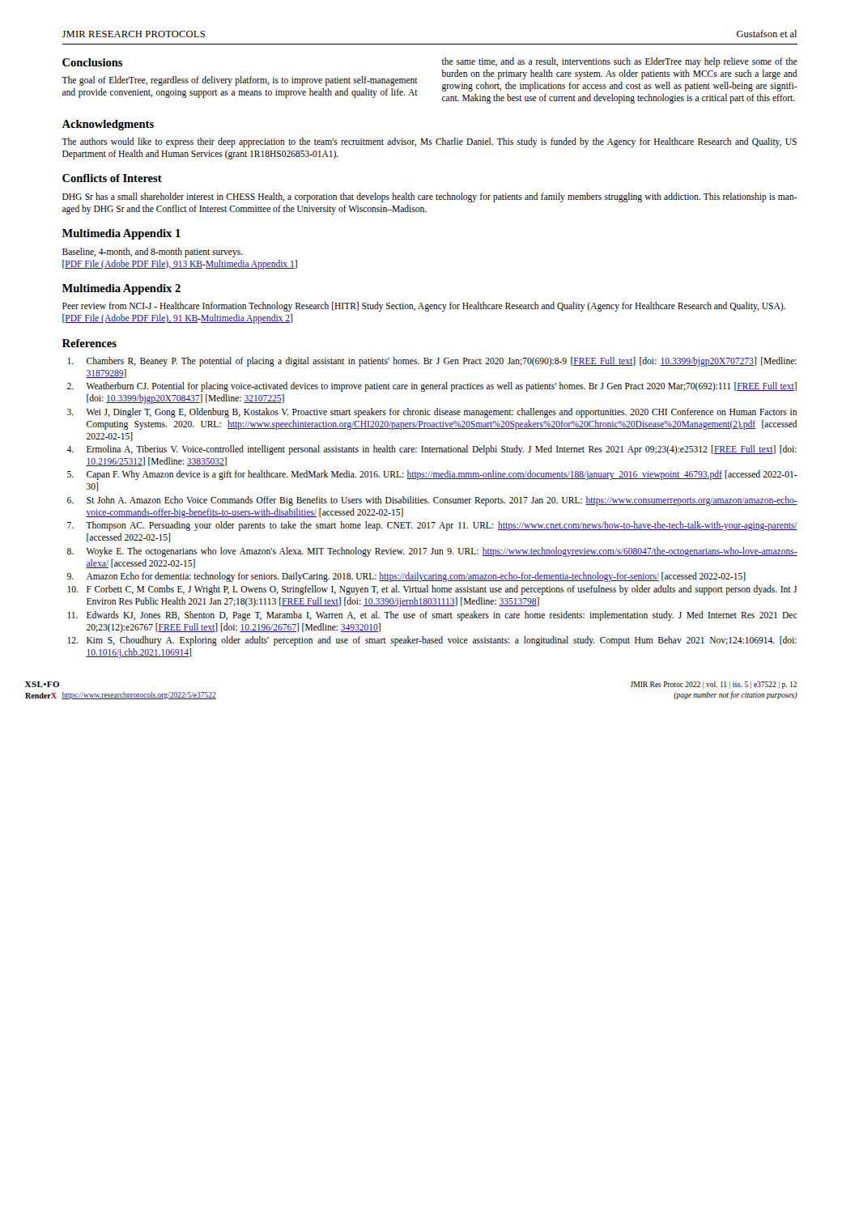JMIR RESEARCH PROTOCOLS
Gustafson et al
Conclusions
The goal of ElderTree, regardless of delivery platform, is to improve patient self-management and provide convenient, ongoing support as a means to improve health and quality of life. At the same time, and as a result, interventions such as ElderTree may help relieve some of the burden on the primary health care system. As older patients with MCCs are such a large and growing cohort, the implications for access and cost as well as patient well-being are significant. Making the best use of current and developing technologies is a critical part of this effort.
Acknowledgments
The authors would like to express their deep appreciation to the team's recruitment advisor, Ms Charlie Daniel. This study is funded by the Agency for Healthcare Research and Quality, US Department of Health and Human Services (grant 1R18HS026853-01A1).
Conflicts of Interest
DHG Sr has a small shareholder interest in CHESS Health, a corporation that develops health care technology for patients and family members struggling with addiction. This relationship is managed by DHG Sr and the Conflict of Interest Committee of the University of Wisconsin–Madison.
Multimedia Appendix 1
Baseline, 4-month, and 8-month patient surveys.
[PDF File (Adobe PDF File), 913 KB-Multimedia Appendix 1]
Multimedia Appendix 2
Peer review from NCI-J - Healthcare Information Technology Research [HITR] Study Section, Agency for Healthcare Research and Quality (Agency for Healthcare Research and Quality, USA).
[PDF File (Adobe PDF File), 91 KB-Multimedia Appendix 2]
References
Chambers R, Beaney P. The potential of placing a digital assistant in patients' homes. Br J Gen Pract 2020 Jan;70(690):8-9 [FREE Full text] [doi: 10.3399/bjgp20X707273] [Medline: 31879289]
Weatherburn CJ. Potential for placing voice-activated devices to improve patient care in general practices as well as patients' homes. Br J Gen Pract 2020 Mar;70(692):111 [FREE Full text] [doi: 10.3399/bjgp20X708437] [Medline: 32107225]
Wei J, Dingler T, Gong E, Oldenburg B, Kostakos V. Proactive smart speakers for chronic disease management: challenges and opportunities. 2020 CHI Conference on Human Factors in Computing Systems. 2020. URL: http://www.speechinteraction.org/CHI2020/papers/Proactive%20Smart%20Speakers%20for%20Chronic%20Disease%20Management(2).pdf [accessed 2022-02-15]
Ermolina A, Tiberius V. Voice-controlled intelligent personal assistants in health care: International Delphi Study. J Med Internet Res 2021 Apr 09;23(4):e25312 [FREE Full text] [doi: 10.2196/25312] [Medline: 33835032]
Capan F. Why Amazon device is a gift for healthcare. MedMark Media. 2016. URL: https://media.mmm-online.com/documents/188/january_2016_viewpoint_46793.pdf [accessed 2022-01-30]
St John A. Amazon Echo Voice Commands Offer Big Benefits to Users with Disabilities. Consumer Reports. 2017 Jan 20. URL: https://www.consumerreports.org/amazon/amazon-echo-voice-commands-offer-big-benefits-to-users-with-disabilities/ [accessed 2022-02-15]
Thompson AC. Persuading your older parents to take the smart home leap. CNET. 2017 Apr 11. URL: https://www.cnet.com/news/how-to-have-the-tech-talk-with-your-aging-parents/ [accessed 2022-02-15]
Woyke E. The octogenarians who love Amazon's Alexa. MIT Technology Review. 2017 Jun 9. URL: https://www.technologyreview.com/s/608047/the-octogenarians-who-love-amazons-alexa/ [accessed 2022-02-15]
Amazon Echo for dementia: technology for seniors. DailyCaring. 2018. URL: https://dailycaring.com/amazon-echo-for-dementia-technology-for-seniors/ [accessed 2022-02-15]
F Corbett C, M Combs E, J Wright P, L Owens O, Stringfellow I, Nguyen T, et al. Virtual home assistant use and perceptions of usefulness by older adults and support person dyads. Int J Environ Res Public Health 2021 Jan 27;18(3):1113 [FREE Full text] [doi: 10.3390/ijerph18031113] [Medline: 33513798]
Edwards KJ, Jones RB, Shenton D, Page T, Maramba I, Warren A, et al. The use of smart speakers in care home residents: implementation study. J Med Internet Res 2021 Dec 20;23(12):e26767 [FREE Full text] [doi: 10.2196/26767] [Medline: 34932010]
Kim S, Choudhury A. Exploring older adults' perception and use of smart speaker-based voice assistants: a longitudinal study. Comput Hum Behav 2021 Nov;124:106914. [doi: 10.1016/j.chb.2021.106914]
XSL•FO
RenderX
https://www.researchprotocols.org/2022/5/e37522
JMIR Res Protoc 2022 | vol. 11 | iss. 5 | e37522 | p. 12
(page number not for citation purposes)